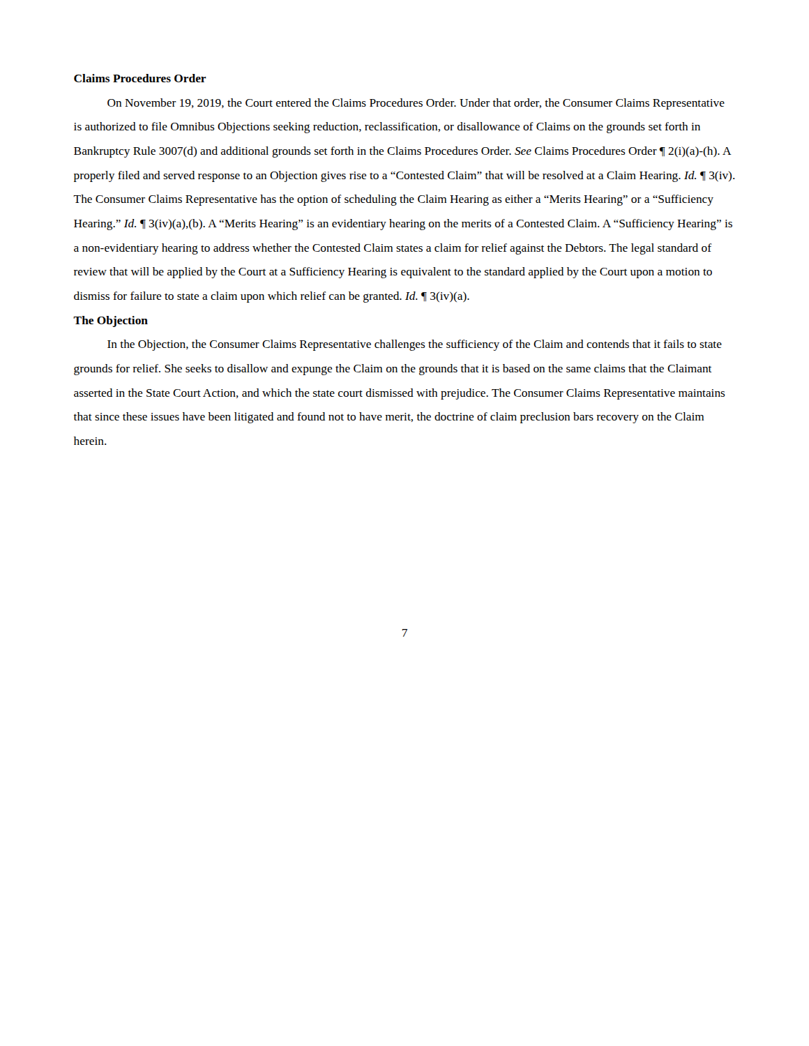Claims Procedures Order
On November 19, 2019, the Court entered the Claims Procedures Order. Under that order, the Consumer Claims Representative is authorized to file Omnibus Objections seeking reduction, reclassification, or disallowance of Claims on the grounds set forth in Bankruptcy Rule 3007(d) and additional grounds set forth in the Claims Procedures Order. See Claims Procedures Order ¶ 2(i)(a)-(h). A properly filed and served response to an Objection gives rise to a “Contested Claim” that will be resolved at a Claim Hearing. Id. ¶ 3(iv). The Consumer Claims Representative has the option of scheduling the Claim Hearing as either a “Merits Hearing” or a “Sufficiency Hearing.” Id. ¶ 3(iv)(a),(b). A “Merits Hearing” is an evidentiary hearing on the merits of a Contested Claim. A “Sufficiency Hearing” is a non-evidentiary hearing to address whether the Contested Claim states a claim for relief against the Debtors. The legal standard of review that will be applied by the Court at a Sufficiency Hearing is equivalent to the standard applied by the Court upon a motion to dismiss for failure to state a claim upon which relief can be granted. Id. ¶ 3(iv)(a).
The Objection
In the Objection, the Consumer Claims Representative challenges the sufficiency of the Claim and contends that it fails to state grounds for relief. She seeks to disallow and expunge the Claim on the grounds that it is based on the same claims that the Claimant asserted in the State Court Action, and which the state court dismissed with prejudice. The Consumer Claims Representative maintains that since these issues have been litigated and found not to have merit, the doctrine of claim preclusion bars recovery on the Claim herein.
7